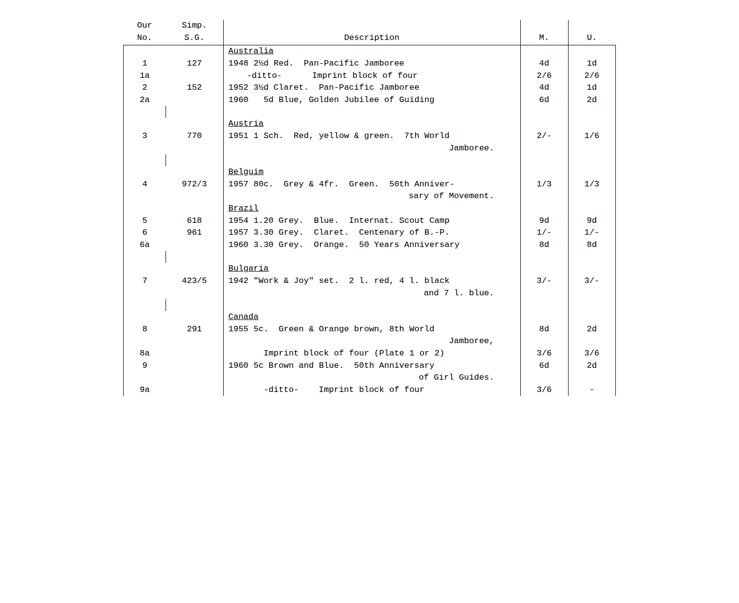| Our No. | Simp. S.G. | Description | M. | U. |
| --- | --- | --- | --- | --- |
| | | Australia | | |
| 1 | 127 | 1948 2½d Red. Pan-Pacific Jamboree | 4d | 1d |
| 1a | | -ditto- Imprint block of four | 2/6 | 2/6 |
| 2 | 152 | 1952 3½d Claret. Pan-Pacific Jamboree | 4d | 1d |
| 2a | | 1960 5d Blue, Golden Jubilee of Guiding | 6d | 2d |
| | | Austria | | |
| 3 | 770 | 1951 1 Sch. Red, yellow & green. 7th World Jamboree. | 2/- | 1/6 |
| | | Belguim | | |
| 4 | 972/3 | 1957 80c. Grey & 4fr. Green. 50th Anniver- sary of Movement. | 1/3 | 1/3 |
| | | Brazil | | |
| 5 | 618 | 1954 1.20 Grey. Blue. Internat. Scout Camp | 9d | 9d |
| 6 | 961 | 1957 3.30 Grey. Claret. Centenary of B.-P. | 1/- | 1/- |
| 6a | | 1960 3.30 Grey. Orange. 50 Years Anniversary | 8d | 8d |
| | | Bulgaria | | |
| 7 | 423/5 | 1942 "Work & Joy" set. 2 l. red, 4 l. black and 7 l. blue. | 3/- | 3/- |
| | | Canada | | |
| 8 | 291 | 1955 5c. Green & Orange brown, 8th World Jamboree, | 8d | 2d |
| 8a | | Imprint block of four (Plate 1 or 2) | 3/6 | 3/6 |
| 9 | | 1960 5c Brown and Blue. 50th Anniversary of Girl Guides. | 6d | 2d |
| 9a | | -ditto- Imprint block of four | 3/6 | - |